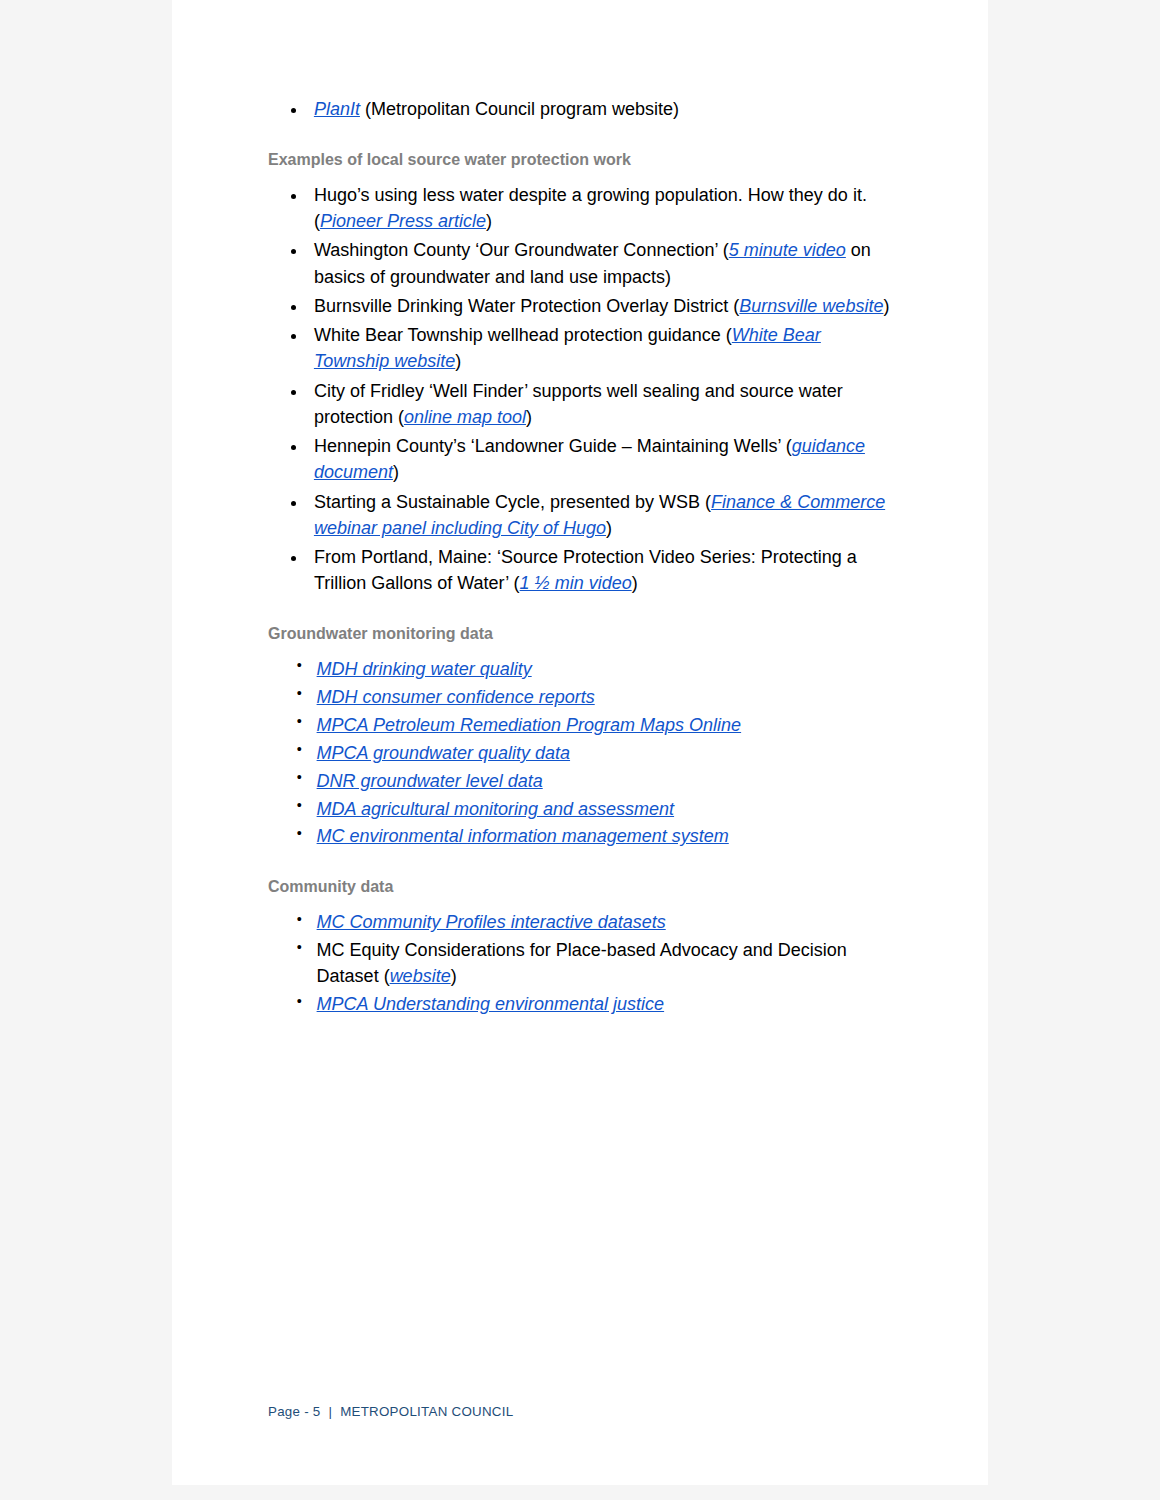PlanIt (Metropolitan Council program website)
Examples of local source water protection work
Hugo’s using less water despite a growing population. How they do it. (Pioneer Press article)
Washington County ‘Our Groundwater Connection’ (5 minute video on basics of groundwater and land use impacts)
Burnsville Drinking Water Protection Overlay District (Burnsville website)
White Bear Township wellhead protection guidance (White Bear Township website)
City of Fridley ‘Well Finder’ supports well sealing and source water protection (online map tool)
Hennepin County’s ‘Landowner Guide – Maintaining Wells’ (guidance document)
Starting a Sustainable Cycle, presented by WSB (Finance & Commerce webinar panel including City of Hugo)
From Portland, Maine: ‘Source Protection Video Series: Protecting a Trillion Gallons of Water’ (1 ½ min video)
Groundwater monitoring data
MDH drinking water quality
MDH consumer confidence reports
MPCA Petroleum Remediation Program Maps Online
MPCA groundwater quality data
DNR groundwater level data
MDA agricultural monitoring and assessment
MC environmental information management system
Community data
MC Community Profiles interactive datasets
MC Equity Considerations for Place-based Advocacy and Decision Dataset (website)
MPCA Understanding environmental justice
Page - 5 | METROPOLITAN COUNCIL